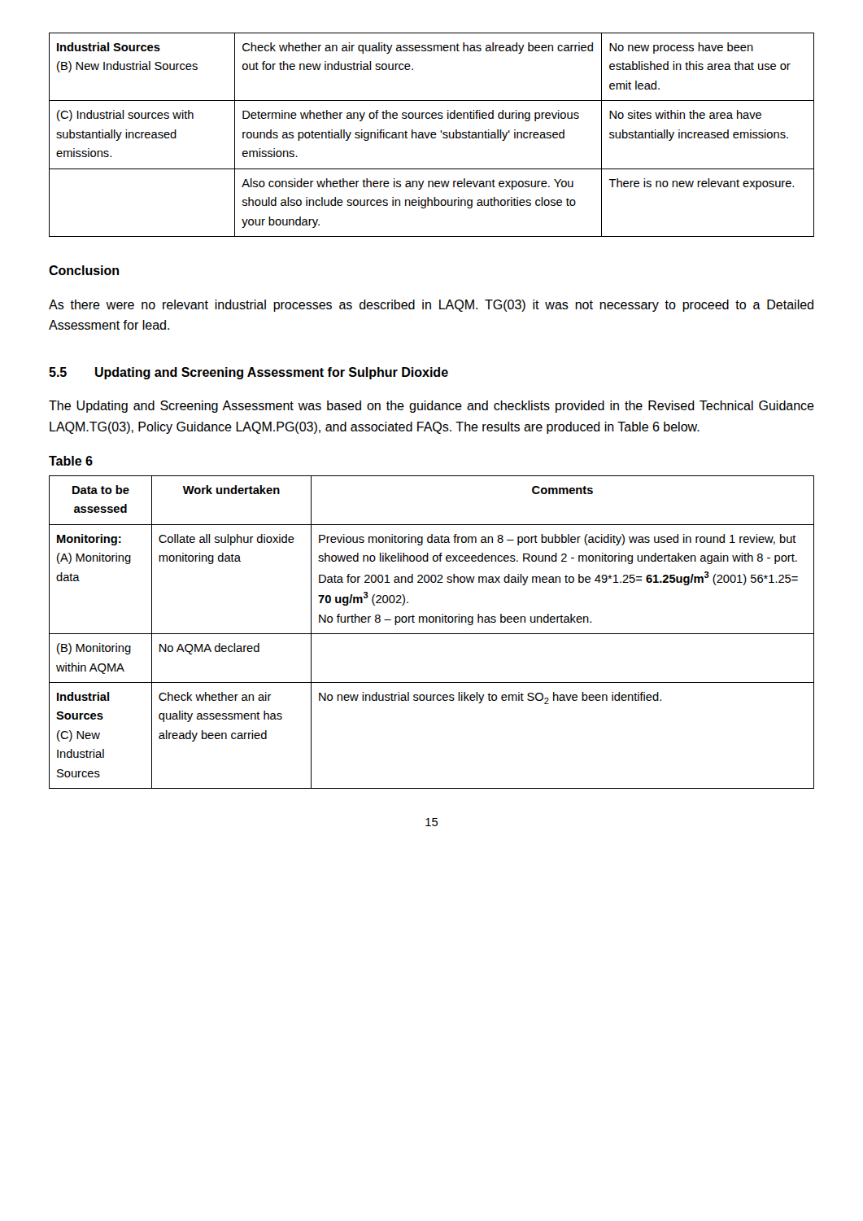| Industrial Sources (B) New Industrial Sources | Check whether an air quality assessment has already been carried out for the new industrial source. | No new process have been established in this area that use or emit lead. |
| (C) Industrial sources with substantially increased emissions. | Determine whether any of the sources identified during previous rounds as potentially significant have 'substantially' increased emissions. | No sites within the area have substantially increased emissions. |
| | Also consider whether there is any new relevant exposure. You should also include sources in neighbouring authorities close to your boundary. | There is no new relevant exposure. |
Conclusion
As there were no relevant industrial processes as described in LAQM. TG(03) it was not necessary to proceed to a Detailed Assessment for lead.
5.5 Updating and Screening Assessment for Sulphur Dioxide
The Updating and Screening Assessment was based on the guidance and checklists provided in the Revised Technical Guidance LAQM.TG(03), Policy Guidance LAQM.PG(03), and associated FAQs. The results are produced in Table 6 below.
Table 6
| Data to be assessed | Work undertaken | Comments |
| --- | --- | --- |
| Monitoring: (A) Monitoring data | Collate all sulphur dioxide monitoring data | Previous monitoring data from an 8 – port bubbler (acidity) was used in round 1 review, but showed no likelihood of exceedences. Round 2 - monitoring undertaken again with 8 - port. Data for 2001 and 2002 show max daily mean to be 49*1.25= 61.25ug/m 3 (2001) 56*1.25= 70 ug/m 3 (2002). No further 8 – port monitoring has been undertaken. |
| (B) Monitoring within AQMA | No AQMA declared | |
| Industrial Sources (C) New Industrial Sources | Check whether an air quality assessment has already been carried | No new industrial sources likely to emit SO 2 have been identified. |
15